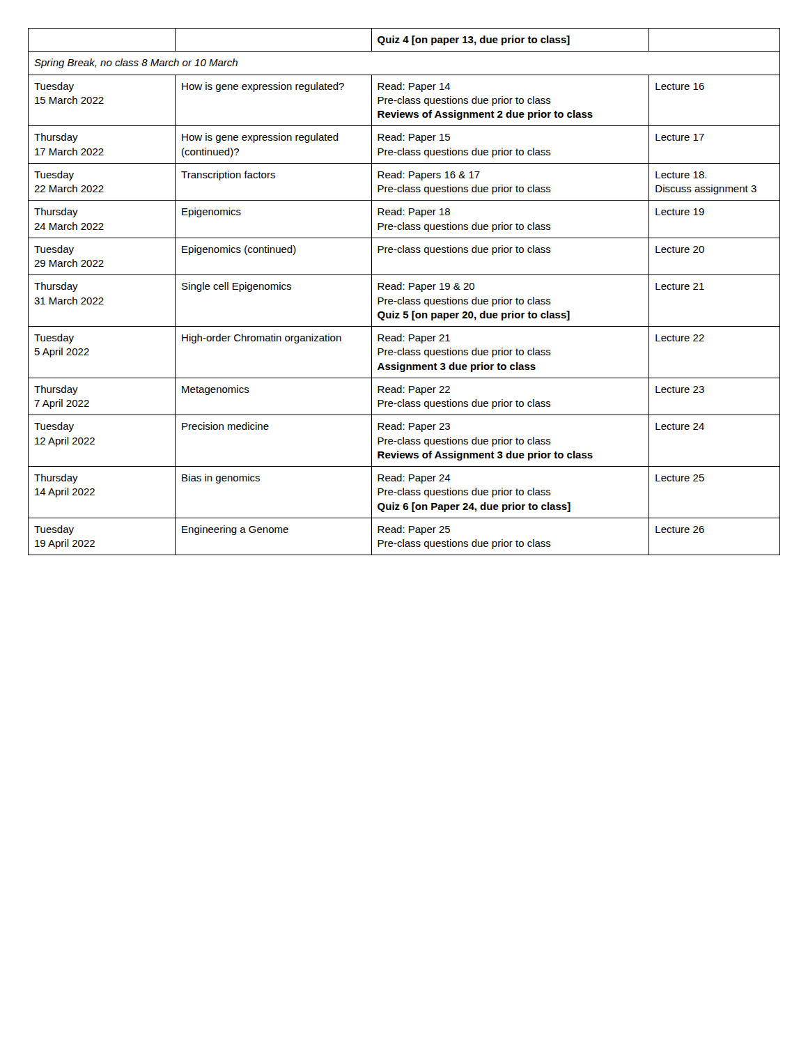| | | Quiz 4 [on paper 13, due prior to class] | |
| Spring Break, no class 8 March or 10 March |
| Tuesday 15 March 2022 | How is gene expression regulated? | Read: Paper 14 Pre-class questions due prior to class Reviews of Assignment 2 due prior to class | Lecture 16 |
| Thursday 17 March 2022 | How is gene expression regulated (continued)? | Read: Paper 15 Pre-class questions due prior to class | Lecture 17 |
| Tuesday 22 March 2022 | Transcription factors | Read: Papers 16 & 17 Pre-class questions due prior to class | Lecture 18. Discuss assignment 3 |
| Thursday 24 March 2022 | Epigenomics | Read: Paper 18 Pre-class questions due prior to class | Lecture 19 |
| Tuesday 29 March 2022 | Epigenomics (continued) | Pre-class questions due prior to class | Lecture 20 |
| Thursday 31 March 2022 | Single cell Epigenomics | Read: Paper 19 & 20 Pre-class questions due prior to class Quiz 5 [on paper 20, due prior to class] | Lecture 21 |
| Tuesday 5 April 2022 | High-order Chromatin organization | Read: Paper 21 Pre-class questions due prior to class Assignment 3 due prior to class | Lecture 22 |
| Thursday 7 April 2022 | Metagenomics | Read: Paper 22 Pre-class questions due prior to class | Lecture 23 |
| Tuesday 12 April 2022 | Precision medicine | Read: Paper 23 Pre-class questions due prior to class Reviews of Assignment 3 due prior to class | Lecture 24 |
| Thursday 14 April 2022 | Bias in genomics | Read: Paper 24 Pre-class questions due prior to class Quiz 6 [on Paper 24, due prior to class] | Lecture 25 |
| Tuesday 19 April 2022 | Engineering a Genome | Read: Paper 25 Pre-class questions due prior to class | Lecture 26 |